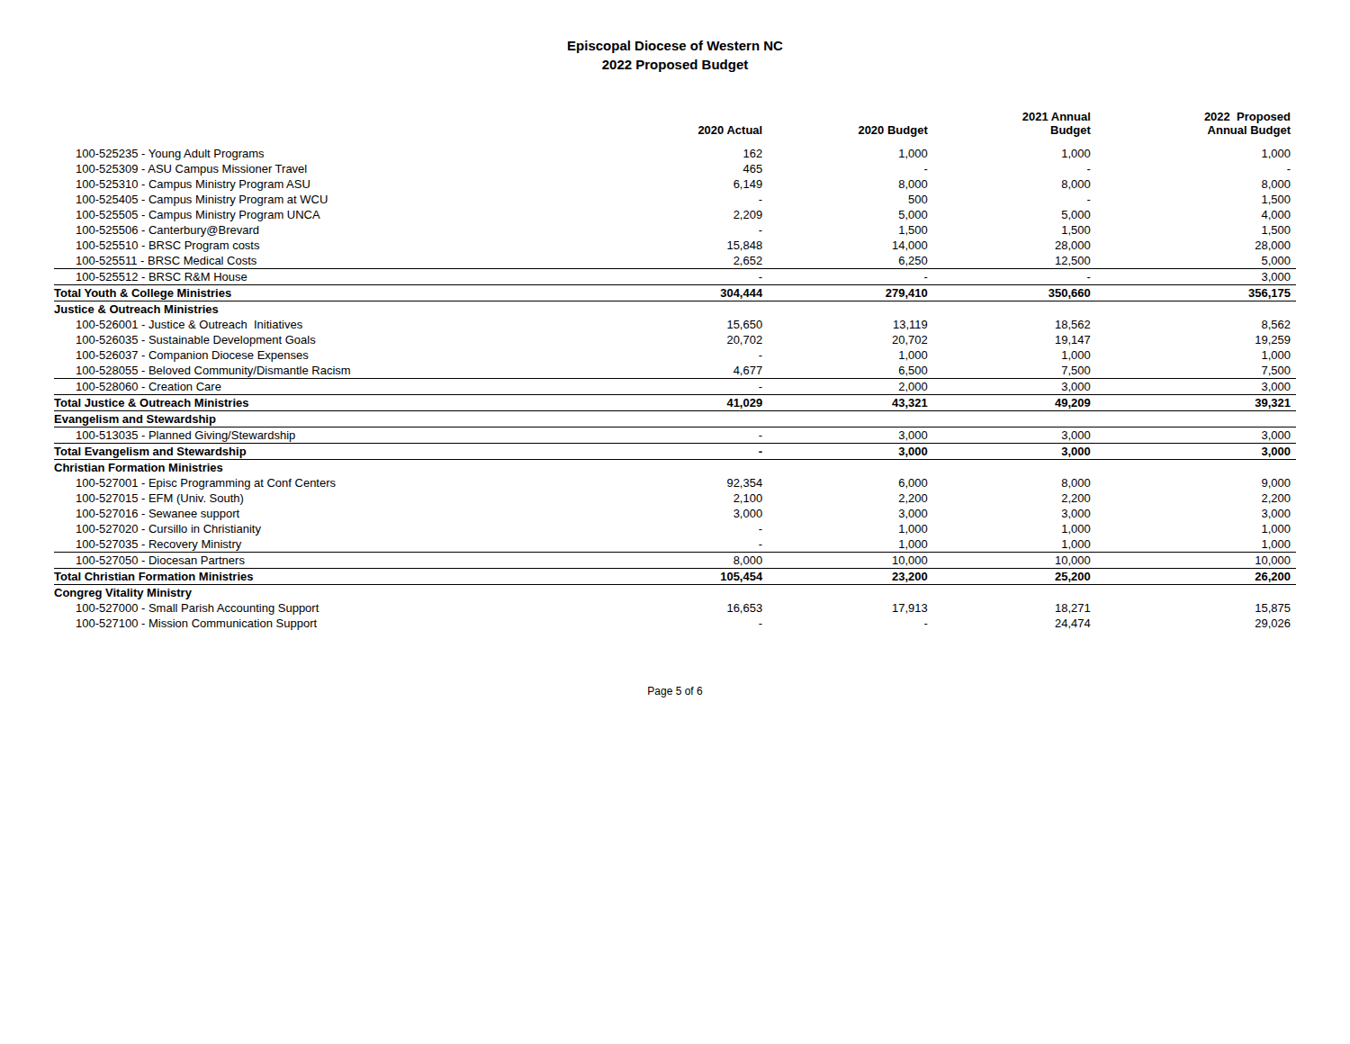Episcopal Diocese of Western NC
2022 Proposed Budget
| | 2020 Actual | 2020 Budget | 2021 Annual Budget | 2022 Proposed Annual Budget |
| --- | --- | --- | --- | --- |
| 100-525235 - Young Adult Programs | 162 | 1,000 | 1,000 | 1,000 |
| 100-525309 - ASU Campus Missioner Travel | 465 | - | - | - |
| 100-525310 - Campus Ministry Program ASU | 6,149 | 8,000 | 8,000 | 8,000 |
| 100-525405 - Campus Ministry Program at WCU | - | 500 | - | 1,500 |
| 100-525505 - Campus Ministry Program UNCA | 2,209 | 5,000 | 5,000 | 4,000 |
| 100-525506 - Canterbury@Brevard | - | 1,500 | 1,500 | 1,500 |
| 100-525510 - BRSC Program costs | 15,848 | 14,000 | 28,000 | 28,000 |
| 100-525511 - BRSC Medical Costs | 2,652 | 6,250 | 12,500 | 5,000 |
| 100-525512 - BRSC R&M House | - | - | - | 3,000 |
| Total Youth & College Ministries | 304,444 | 279,410 | 350,660 | 356,175 |
| Justice & Outreach Ministries | | | | |
| 100-526001 - Justice & Outreach Initiatives | 15,650 | 13,119 | 18,562 | 8,562 |
| 100-526035 - Sustainable Development Goals | 20,702 | 20,702 | 19,147 | 19,259 |
| 100-526037 - Companion Diocese Expenses | - | 1,000 | 1,000 | 1,000 |
| 100-528055 - Beloved Community/Dismantle Racism | 4,677 | 6,500 | 7,500 | 7,500 |
| 100-528060 - Creation Care | - | 2,000 | 3,000 | 3,000 |
| Total Justice & Outreach Ministries | 41,029 | 43,321 | 49,209 | 39,321 |
| Evangelism and Stewardship | | | | |
| 100-513035 - Planned Giving/Stewardship | - | 3,000 | 3,000 | 3,000 |
| Total Evangelism and Stewardship | - | 3,000 | 3,000 | 3,000 |
| Christian Formation Ministries | | | | |
| 100-527001 - Episc Programming at Conf Centers | 92,354 | 6,000 | 8,000 | 9,000 |
| 100-527015 - EFM (Univ. South) | 2,100 | 2,200 | 2,200 | 2,200 |
| 100-527016 - Sewanee support | 3,000 | 3,000 | 3,000 | 3,000 |
| 100-527020 - Cursillo in Christianity | - | 1,000 | 1,000 | 1,000 |
| 100-527035 - Recovery Ministry | - | 1,000 | 1,000 | 1,000 |
| 100-527050 - Diocesan Partners | 8,000 | 10,000 | 10,000 | 10,000 |
| Total Christian Formation Ministries | 105,454 | 23,200 | 25,200 | 26,200 |
| Congreg Vitality Ministry | | | | |
| 100-527000 - Small Parish Accounting Support | 16,653 | 17,913 | 18,271 | 15,875 |
| 100-527100 - Mission Communication Support | - | - | 24,474 | 29,026 |
Page 5 of 6